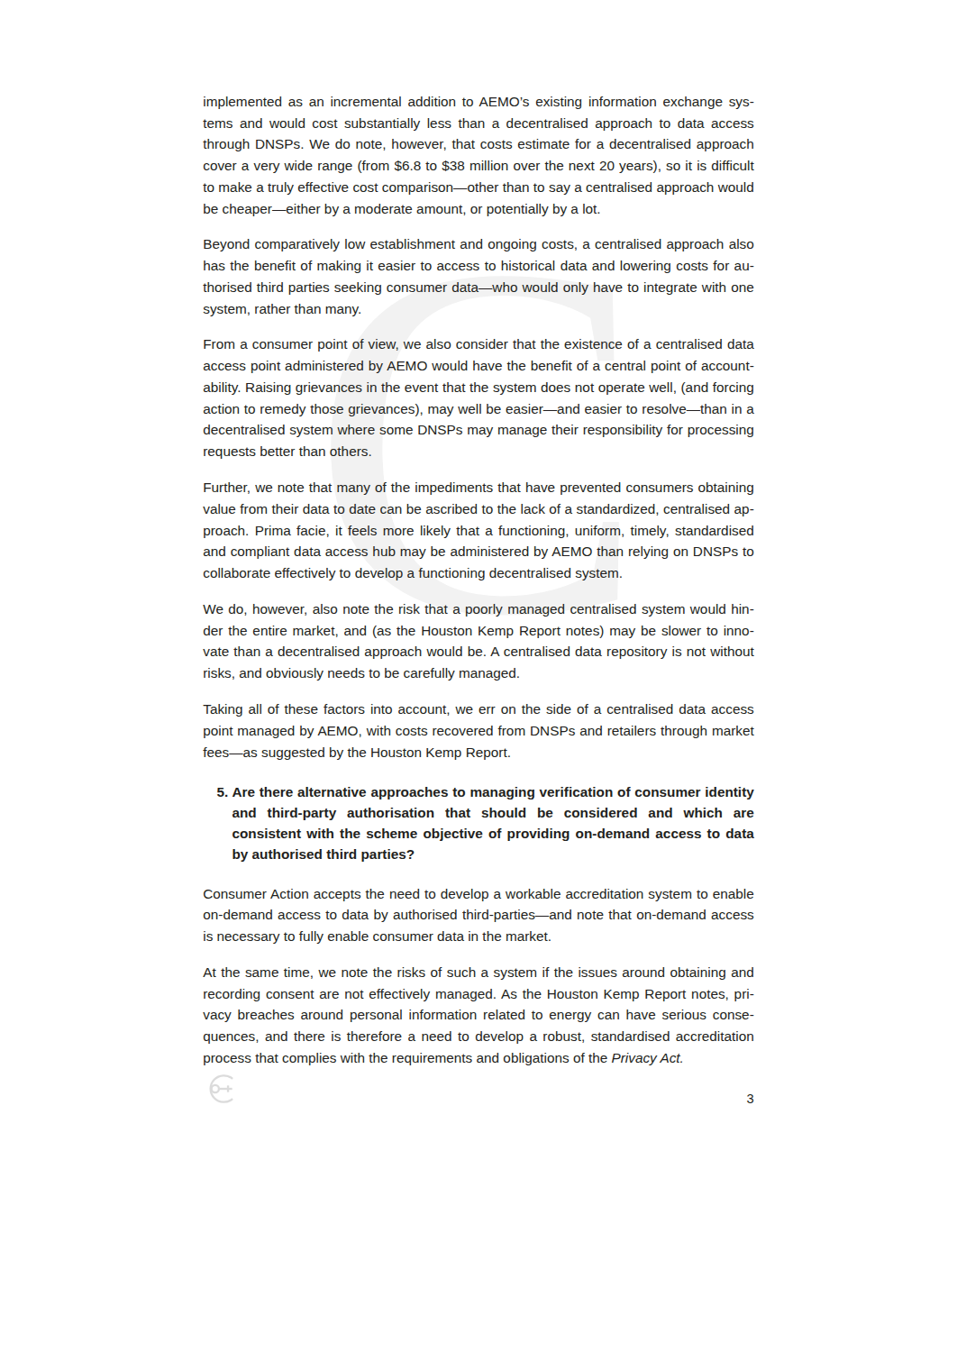C
implemented as an incremental addition to AEMO’s existing information exchange systems and would cost substantially less than a decentralised approach to data access through DNSPs. We do note, however, that costs estimate for a decentralised approach cover a very wide range (from $6.8 to $38 million over the next 20 years), so it is difficult to make a truly effective cost comparison—other than to say a centralised approach would be cheaper—either by a moderate amount, or potentially by a lot.
Beyond comparatively low establishment and ongoing costs, a centralised approach also has the benefit of making it easier to access to historical data and lowering costs for authorised third parties seeking consumer data—who would only have to integrate with one system, rather than many.
From a consumer point of view, we also consider that the existence of a centralised data access point administered by AEMO would have the benefit of a central point of accountability. Raising grievances in the event that the system does not operate well, (and forcing action to remedy those grievances), may well be easier—and easier to resolve—than in a decentralised system where some DNSPs may manage their responsibility for processing requests better than others.
Further, we note that many of the impediments that have prevented consumers obtaining value from their data to date can be ascribed to the lack of a standardized, centralised approach. Prima facie, it feels more likely that a functioning, uniform, timely, standardised and compliant data access hub may be administered by AEMO than relying on DNSPs to collaborate effectively to develop a functioning decentralised system.
We do, however, also note the risk that a poorly managed centralised system would hinder the entire market, and (as the Houston Kemp Report notes) may be slower to innovate than a decentralised approach would be. A centralised data repository is not without risks, and obviously needs to be carefully managed.
Taking all of these factors into account, we err on the side of a centralised data access point managed by AEMO, with costs recovered from DNSPs and retailers through market fees—as suggested by the Houston Kemp Report.
Are there alternative approaches to managing verification of consumer identity and third-party authorisation that should be considered and which are consistent with the scheme objective of providing on-demand access to data by authorised third parties?
Consumer Action accepts the need to develop a workable accreditation system to enable on-demand access to data by authorised third-parties—and note that on-demand access is necessary to fully enable consumer data in the market.
At the same time, we note the risks of such a system if the issues around obtaining and recording consent are not effectively managed. As the Houston Kemp Report notes, privacy breaches around personal information related to energy can have serious consequences, and there is therefore a need to develop a robust, standardised accreditation process that complies with the requirements and obligations of the Privacy Act.
3